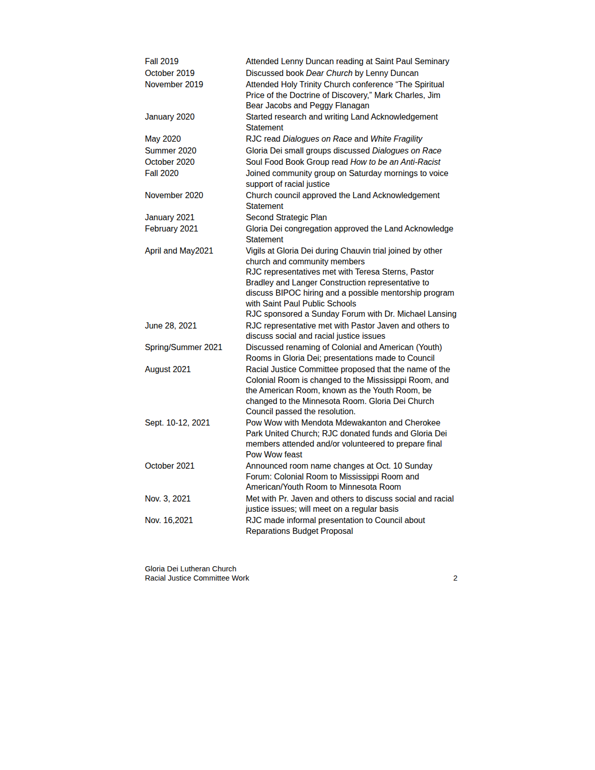| Fall 2019 | Attended Lenny Duncan reading at Saint Paul Seminary |
| October 2019 | Discussed book Dear Church by Lenny Duncan |
| November 2019 | Attended Holy Trinity Church conference “The Spiritual Price of the Doctrine of Discovery,” Mark Charles, Jim Bear Jacobs and Peggy Flanagan |
| January 2020 | Started research and writing Land Acknowledgement Statement |
| May 2020 | RJC read Dialogues on Race and White Fragility |
| Summer 2020 | Gloria Dei small groups discussed Dialogues on Race |
| October 2020 | Soul Food Book Group read How to be an Anti-Racist |
| Fall 2020 | Joined community group on Saturday mornings to voice support of racial justice |
| November 2020 | Church council approved the Land Acknowledgement Statement |
| January 2021 | Second Strategic Plan |
| February 2021 | Gloria Dei congregation approved the Land Acknowledge Statement |
| April and May2021 | Vigils at Gloria Dei during Chauvin trial joined by other church and community members RJC representatives met with Teresa Sterns, Pastor Bradley and Langer Construction representative to discuss BIPOC hiring and a possible mentorship program with Saint Paul Public Schools RJC sponsored a Sunday Forum with Dr. Michael Lansing |
| June 28, 2021 | RJC representative met with Pastor Javen and others to discuss social and racial justice issues |
| Spring/Summer 2021 | Discussed renaming of Colonial and American (Youth) Rooms in Gloria Dei; presentations made to Council |
| August 2021 | Racial Justice Committee proposed that the name of the Colonial Room is changed to the Mississippi Room, and the American Room, known as the Youth Room, be changed to the Minnesota Room. Gloria Dei Church Council passed the resolution. |
| Sept. 10-12, 2021 | Pow Wow with Mendota Mdewakanton and Cherokee Park United Church; RJC donated funds and Gloria Dei members attended and/or volunteered to prepare final Pow Wow feast |
| October 2021 | Announced room name changes at Oct. 10 Sunday Forum: Colonial Room to Mississippi Room and American/Youth Room to Minnesota Room |
| Nov. 3, 2021 | Met with Pr. Javen and others to discuss social and racial justice issues; will meet on a regular basis |
| Nov. 16,2021 | RJC made informal presentation to Council about Reparations Budget Proposal |
Gloria Dei Lutheran Church Racial Justice Committee Work
2